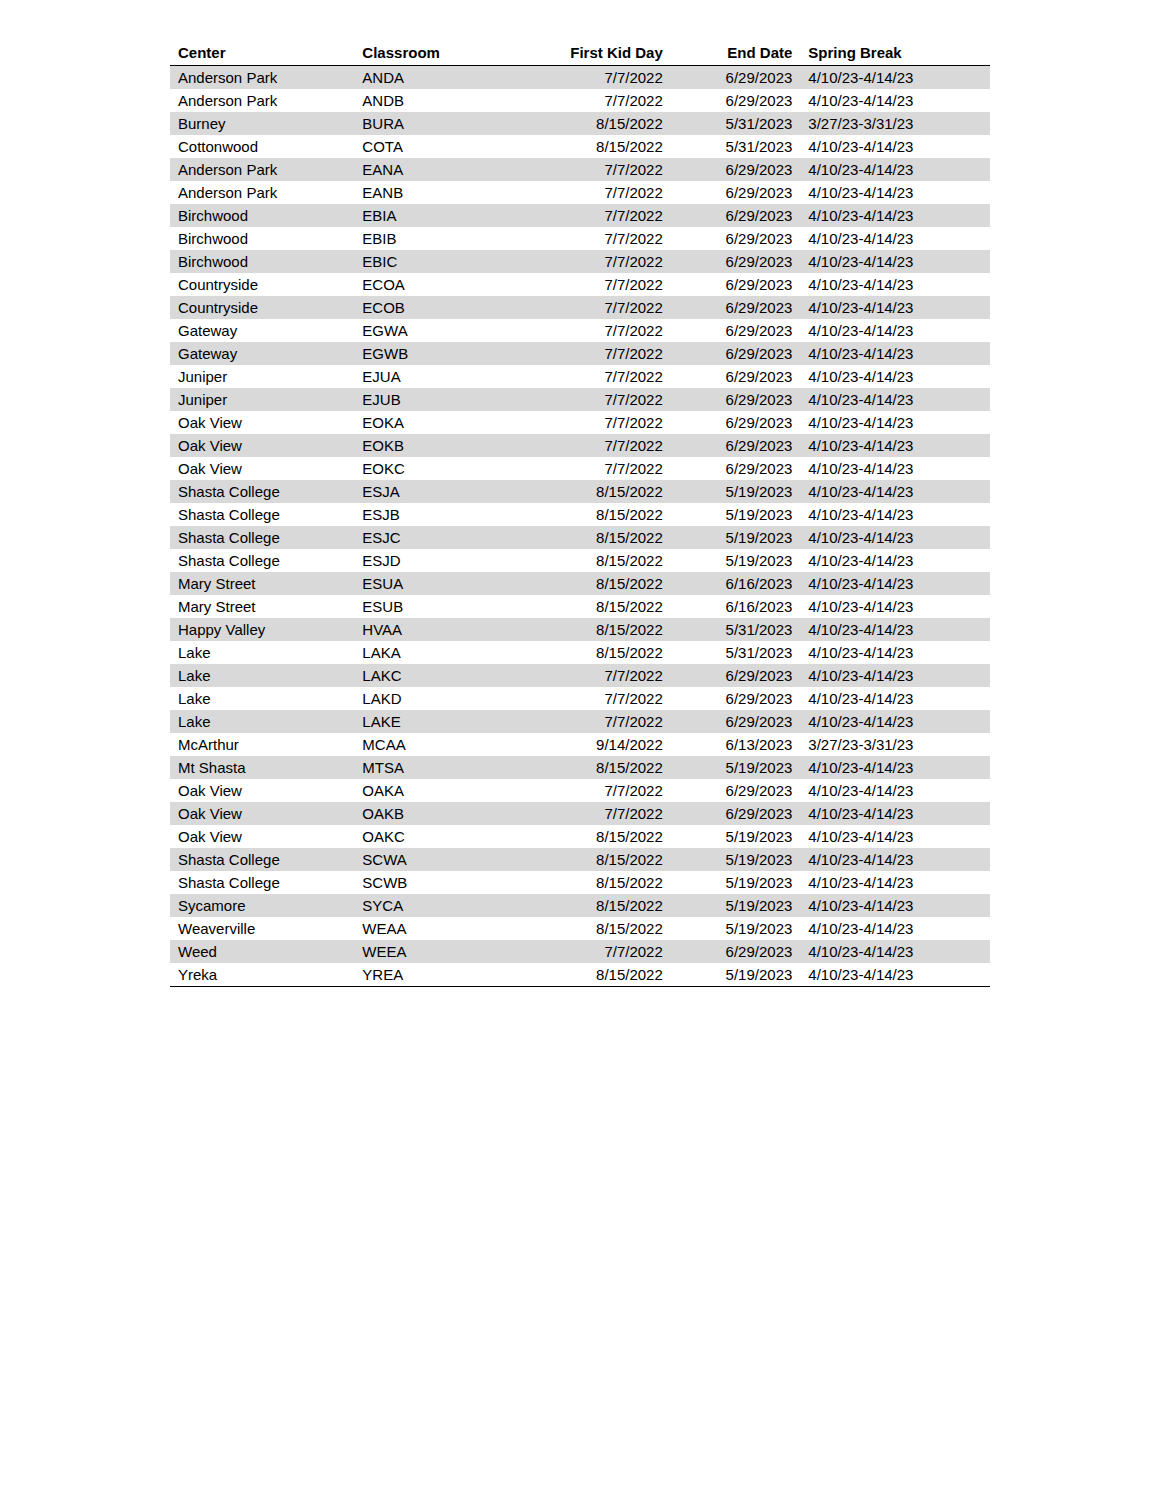| Center | Classroom | First Kid Day | End Date | Spring Break |
| --- | --- | --- | --- | --- |
| Anderson Park | ANDA | 7/7/2022 | 6/29/2023 | 4/10/23-4/14/23 |
| Anderson Park | ANDB | 7/7/2022 | 6/29/2023 | 4/10/23-4/14/23 |
| Burney | BURA | 8/15/2022 | 5/31/2023 | 3/27/23-3/31/23 |
| Cottonwood | COTA | 8/15/2022 | 5/31/2023 | 4/10/23-4/14/23 |
| Anderson Park | EANA | 7/7/2022 | 6/29/2023 | 4/10/23-4/14/23 |
| Anderson Park | EANB | 7/7/2022 | 6/29/2023 | 4/10/23-4/14/23 |
| Birchwood | EBIA | 7/7/2022 | 6/29/2023 | 4/10/23-4/14/23 |
| Birchwood | EBIB | 7/7/2022 | 6/29/2023 | 4/10/23-4/14/23 |
| Birchwood | EBIC | 7/7/2022 | 6/29/2023 | 4/10/23-4/14/23 |
| Countryside | ECOA | 7/7/2022 | 6/29/2023 | 4/10/23-4/14/23 |
| Countryside | ECOB | 7/7/2022 | 6/29/2023 | 4/10/23-4/14/23 |
| Gateway | EGWA | 7/7/2022 | 6/29/2023 | 4/10/23-4/14/23 |
| Gateway | EGWB | 7/7/2022 | 6/29/2023 | 4/10/23-4/14/23 |
| Juniper | EJUA | 7/7/2022 | 6/29/2023 | 4/10/23-4/14/23 |
| Juniper | EJUB | 7/7/2022 | 6/29/2023 | 4/10/23-4/14/23 |
| Oak View | EOKA | 7/7/2022 | 6/29/2023 | 4/10/23-4/14/23 |
| Oak View | EOKB | 7/7/2022 | 6/29/2023 | 4/10/23-4/14/23 |
| Oak View | EOKC | 7/7/2022 | 6/29/2023 | 4/10/23-4/14/23 |
| Shasta College | ESJA | 8/15/2022 | 5/19/2023 | 4/10/23-4/14/23 |
| Shasta College | ESJB | 8/15/2022 | 5/19/2023 | 4/10/23-4/14/23 |
| Shasta College | ESJC | 8/15/2022 | 5/19/2023 | 4/10/23-4/14/23 |
| Shasta College | ESJD | 8/15/2022 | 5/19/2023 | 4/10/23-4/14/23 |
| Mary Street | ESUA | 8/15/2022 | 6/16/2023 | 4/10/23-4/14/23 |
| Mary Street | ESUB | 8/15/2022 | 6/16/2023 | 4/10/23-4/14/23 |
| Happy Valley | HVAA | 8/15/2022 | 5/31/2023 | 4/10/23-4/14/23 |
| Lake | LAKA | 8/15/2022 | 5/31/2023 | 4/10/23-4/14/23 |
| Lake | LAKC | 7/7/2022 | 6/29/2023 | 4/10/23-4/14/23 |
| Lake | LAKD | 7/7/2022 | 6/29/2023 | 4/10/23-4/14/23 |
| Lake | LAKE | 7/7/2022 | 6/29/2023 | 4/10/23-4/14/23 |
| McArthur | MCAA | 9/14/2022 | 6/13/2023 | 3/27/23-3/31/23 |
| Mt Shasta | MTSA | 8/15/2022 | 5/19/2023 | 4/10/23-4/14/23 |
| Oak View | OAKA | 7/7/2022 | 6/29/2023 | 4/10/23-4/14/23 |
| Oak View | OAKB | 7/7/2022 | 6/29/2023 | 4/10/23-4/14/23 |
| Oak View | OAKC | 8/15/2022 | 5/19/2023 | 4/10/23-4/14/23 |
| Shasta College | SCWA | 8/15/2022 | 5/19/2023 | 4/10/23-4/14/23 |
| Shasta College | SCWB | 8/15/2022 | 5/19/2023 | 4/10/23-4/14/23 |
| Sycamore | SYCA | 8/15/2022 | 5/19/2023 | 4/10/23-4/14/23 |
| Weaverville | WEAA | 8/15/2022 | 5/19/2023 | 4/10/23-4/14/23 |
| Weed | WEEA | 7/7/2022 | 6/29/2023 | 4/10/23-4/14/23 |
| Yreka | YREA | 8/15/2022 | 5/19/2023 | 4/10/23-4/14/23 |